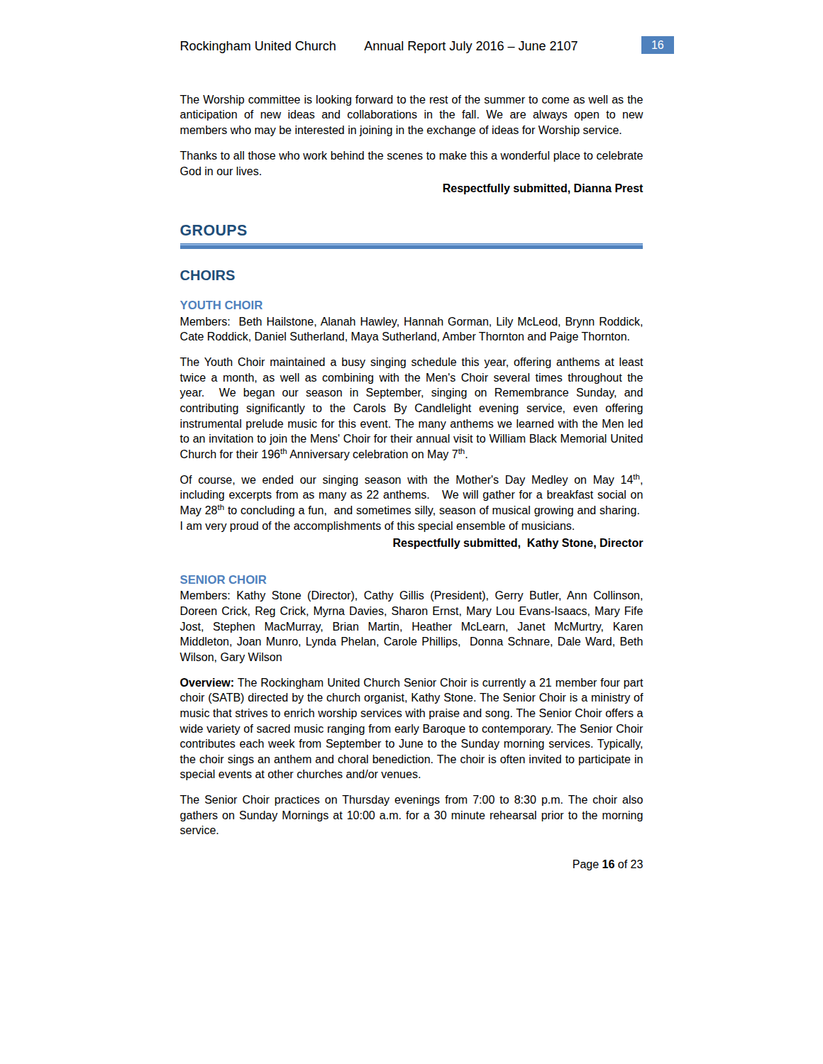Rockingham United Church Annual Report July 2016 – June 2107
16
The Worship committee is looking forward to the rest of the summer to come as well as the anticipation of new ideas and collaborations in the fall. We are always open to new members who may be interested in joining in the exchange of ideas for Worship service.
Thanks to all those who work behind the scenes to make this a wonderful place to celebrate God in our lives.
Respectfully submitted, Dianna Prest
GROUPS
CHOIRS
YOUTH CHOIR
Members: Beth Hailstone, Alanah Hawley, Hannah Gorman, Lily McLeod, Brynn Roddick, Cate Roddick, Daniel Sutherland, Maya Sutherland, Amber Thornton and Paige Thornton.
The Youth Choir maintained a busy singing schedule this year, offering anthems at least twice a month, as well as combining with the Men's Choir several times throughout the year. We began our season in September, singing on Remembrance Sunday, and contributing significantly to the Carols By Candlelight evening service, even offering instrumental prelude music for this event. The many anthems we learned with the Men led to an invitation to join the Mens' Choir for their annual visit to William Black Memorial United Church for their 196th Anniversary celebration on May 7th.
Of course, we ended our singing season with the Mother's Day Medley on May 14th, including excerpts from as many as 22 anthems. We will gather for a breakfast social on May 28th to concluding a fun, and sometimes silly, season of musical growing and sharing. I am very proud of the accomplishments of this special ensemble of musicians.
Respectfully submitted, Kathy Stone, Director
SENIOR CHOIR
Members: Kathy Stone (Director), Cathy Gillis (President), Gerry Butler, Ann Collinson, Doreen Crick, Reg Crick, Myrna Davies, Sharon Ernst, Mary Lou Evans-Isaacs, Mary Fife Jost, Stephen MacMurray, Brian Martin, Heather McLearn, Janet McMurtry, Karen Middleton, Joan Munro, Lynda Phelan, Carole Phillips, Donna Schnare, Dale Ward, Beth Wilson, Gary Wilson
Overview: The Rockingham United Church Senior Choir is currently a 21 member four part choir (SATB) directed by the church organist, Kathy Stone. The Senior Choir is a ministry of music that strives to enrich worship services with praise and song. The Senior Choir offers a wide variety of sacred music ranging from early Baroque to contemporary. The Senior Choir contributes each week from September to June to the Sunday morning services. Typically, the choir sings an anthem and choral benediction. The choir is often invited to participate in special events at other churches and/or venues.
The Senior Choir practices on Thursday evenings from 7:00 to 8:30 p.m. The choir also gathers on Sunday Mornings at 10:00 a.m. for a 30 minute rehearsal prior to the morning service.
Page 16 of 23